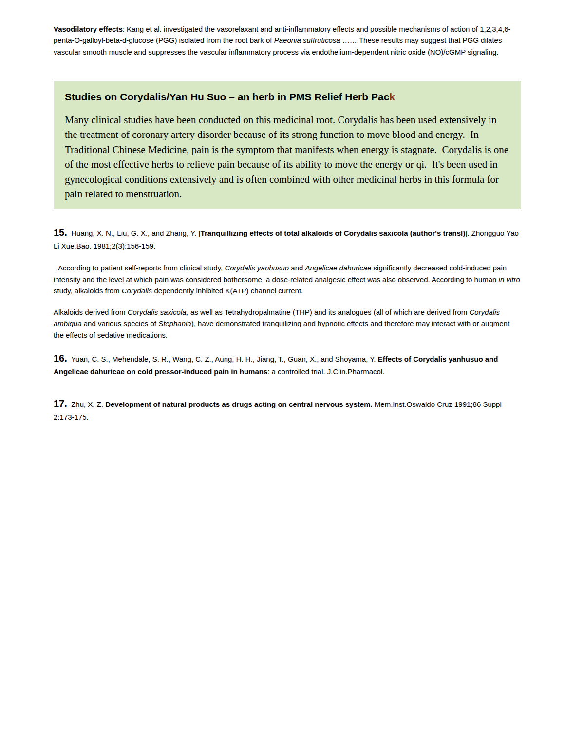Vasodilatory effects: Kang et al. investigated the vasorelaxant and anti-inflammatory effects and possible mechanisms of action of 1,2,3,4,6-penta-O-galloyl-beta-d-glucose (PGG) isolated from the root bark of Paeonia suffruticosa …….These results may suggest that PGG dilates vascular smooth muscle and suppresses the vascular inflammatory process via endothelium-dependent nitric oxide (NO)/cGMP signaling.
Studies on Corydalis/Yan Hu Suo – an herb in PMS Relief Herb Pack
Many clinical studies have been conducted on this medicinal root. Corydalis has been used extensively in the treatment of coronary artery disorder because of its strong function to move blood and energy. In Traditional Chinese Medicine, pain is the symptom that manifests when energy is stagnate. Corydalis is one of the most effective herbs to relieve pain because of its ability to move the energy or qi. It's been used in gynecological conditions extensively and is often combined with other medicinal herbs in this formula for pain related to menstruation.
15. Huang, X. N., Liu, G. X., and Zhang, Y. [Tranquillizing effects of total alkaloids of Corydalis saxicola (author's transl)]. Zhongguo Yao Li Xue.Bao. 1981;2(3):156-159.
According to patient self-reports from clinical study, Corydalis yanhusuo and Angelicae dahuricae significantly decreased cold-induced pain intensity and the level at which pain was considered bothersome a dose-related analgesic effect was also observed. According to human in vitro study, alkaloids from Corydalis dependently inhibited K(ATP) channel current.
Alkaloids derived from Corydalis saxicola, as well as Tetrahydropalmatine (THP) and its analogues (all of which are derived from Corydalis ambigua and various species of Stephania), have demonstrated tranquilizing and hypnotic effects and therefore may interact with or augment the effects of sedative medications.
16. Yuan, C. S., Mehendale, S. R., Wang, C. Z., Aung, H. H., Jiang, T., Guan, X., and Shoyama, Y. Effects of Corydalis yanhusuo and Angelicae dahuricae on cold pressor-induced pain in humans: a controlled trial. J.Clin.Pharmacol.
17. Zhu, X. Z. Development of natural products as drugs acting on central nervous system. Mem.Inst.Oswaldo Cruz 1991;86 Suppl 2:173-175.